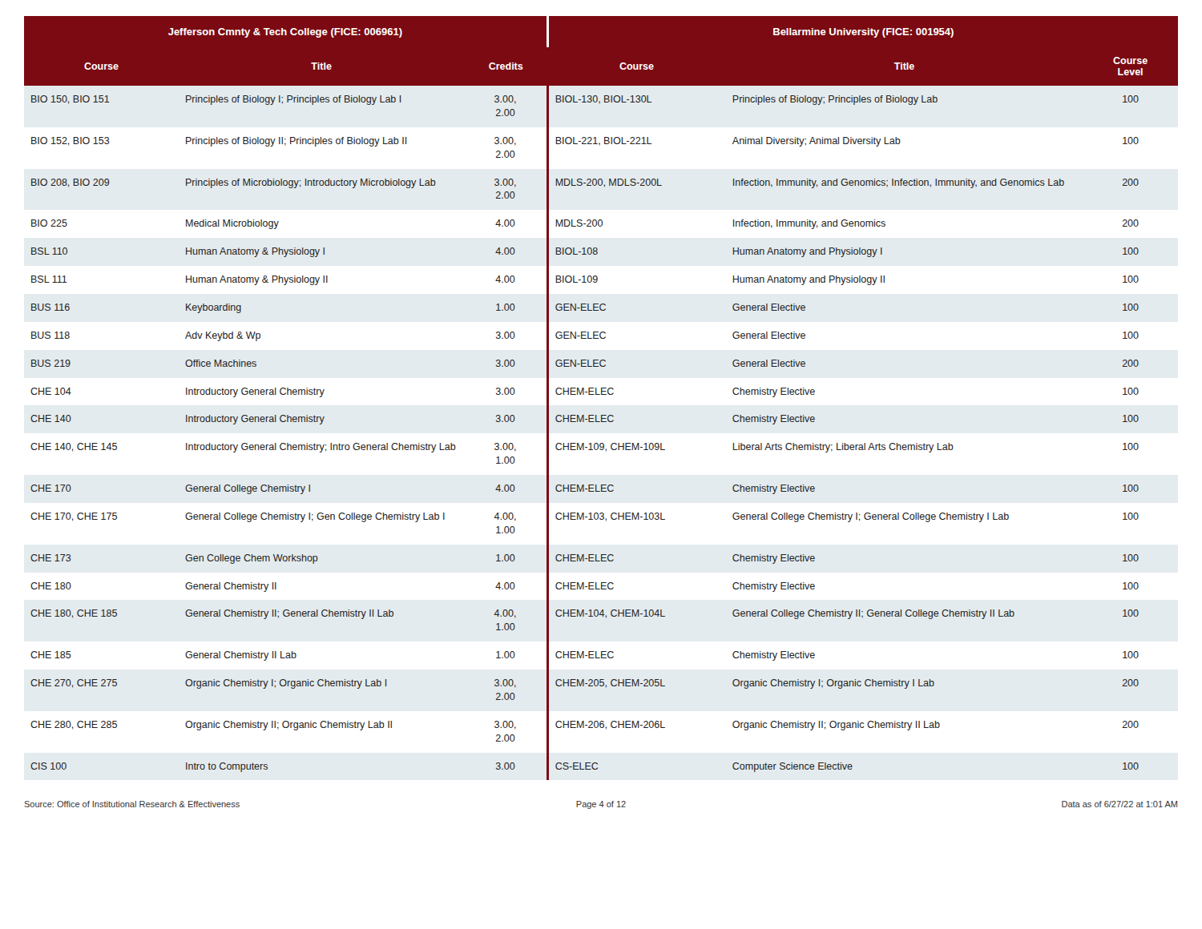| Jefferson Cmnty & Tech College (FICE: 006961) | Bellarmine University (FICE: 001954) |
| --- | --- |
| Course | Title | Credits | Course | Title | Course Level |
| BIO 150, BIO 151 | Principles of Biology I; Principles of Biology Lab I | 3.00, 2.00 | BIOL-130, BIOL-130L | Principles of Biology; Principles of Biology Lab | 100 |
| BIO 152, BIO 153 | Principles of Biology II; Principles of Biology Lab II | 3.00, 2.00 | BIOL-221, BIOL-221L | Animal Diversity; Animal Diversity Lab | 100 |
| BIO 208, BIO 209 | Principles of Microbiology; Introductory Microbiology Lab | 3.00, 2.00 | MDLS-200, MDLS-200L | Infection, Immunity, and Genomics; Infection, Immunity, and Genomics Lab | 200 |
| BIO 225 | Medical Microbiology | 4.00 | MDLS-200 | Infection, Immunity, and Genomics | 200 |
| BSL 110 | Human Anatomy & Physiology I | 4.00 | BIOL-108 | Human Anatomy and Physiology I | 100 |
| BSL 111 | Human Anatomy & Physiology II | 4.00 | BIOL-109 | Human Anatomy and Physiology II | 100 |
| BUS 116 | Keyboarding | 1.00 | GEN-ELEC | General Elective | 100 |
| BUS 118 | Adv Keybd & Wp | 3.00 | GEN-ELEC | General Elective | 100 |
| BUS 219 | Office Machines | 3.00 | GEN-ELEC | General Elective | 200 |
| CHE 104 | Introductory General Chemistry | 3.00 | CHEM-ELEC | Chemistry Elective | 100 |
| CHE 140 | Introductory General Chemistry | 3.00 | CHEM-ELEC | Chemistry Elective | 100 |
| CHE 140, CHE 145 | Introductory General Chemistry; Intro General Chemistry Lab | 3.00, 1.00 | CHEM-109, CHEM-109L | Liberal Arts Chemistry; Liberal Arts Chemistry Lab | 100 |
| CHE 170 | General College Chemistry I | 4.00 | CHEM-ELEC | Chemistry Elective | 100 |
| CHE 170, CHE 175 | General College Chemistry I; Gen College Chemistry Lab I | 4.00, 1.00 | CHEM-103, CHEM-103L | General College Chemistry I; General College Chemistry I Lab | 100 |
| CHE 173 | Gen College Chem Workshop | 1.00 | CHEM-ELEC | Chemistry Elective | 100 |
| CHE 180 | General Chemistry II | 4.00 | CHEM-ELEC | Chemistry Elective | 100 |
| CHE 180, CHE 185 | General Chemistry II; General Chemistry II Lab | 4.00, 1.00 | CHEM-104, CHEM-104L | General College Chemistry II; General College Chemistry II Lab | 100 |
| CHE 185 | General Chemistry II Lab | 1.00 | CHEM-ELEC | Chemistry Elective | 100 |
| CHE 270, CHE 275 | Organic Chemistry I; Organic Chemistry Lab I | 3.00, 2.00 | CHEM-205, CHEM-205L | Organic Chemistry I; Organic Chemistry I Lab | 200 |
| CHE 280, CHE 285 | Organic Chemistry II; Organic Chemistry Lab II | 3.00, 2.00 | CHEM-206, CHEM-206L | Organic Chemistry II; Organic Chemistry II Lab | 200 |
| CIS 100 | Intro to Computers | 3.00 | CS-ELEC | Computer Science Elective | 100 |
Source: Office of Institutional Research & Effectiveness
Page 4 of 12
Data as of 6/27/22 at 1:01 AM